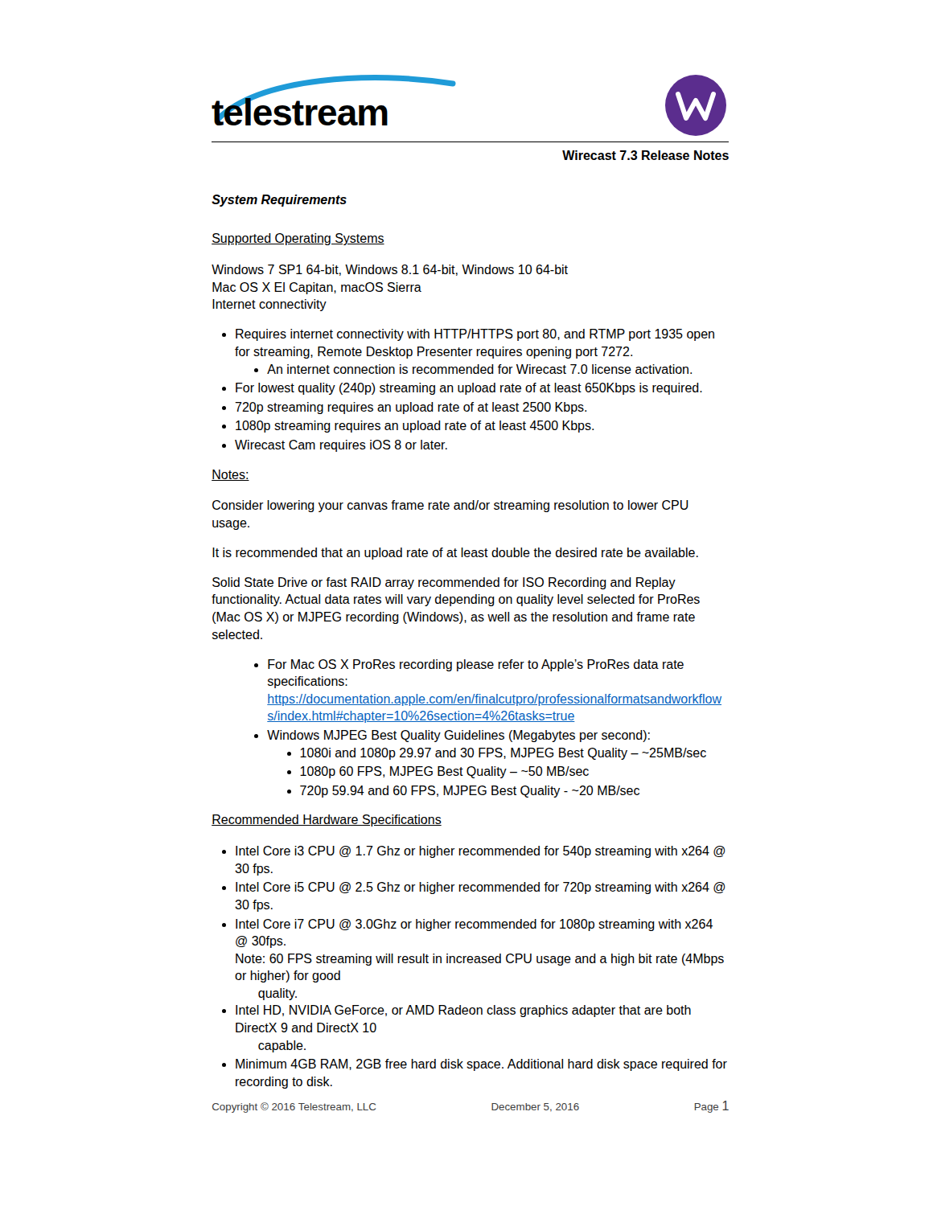telestream
Wirecast 7.3 Release Notes
System Requirements
Supported Operating Systems
Windows 7 SP1 64-bit, Windows 8.1 64-bit, Windows 10 64-bit
Mac OS X El Capitan, macOS Sierra
Internet connectivity
Requires internet connectivity with HTTP/HTTPS port 80, and RTMP port 1935 open for streaming, Remote Desktop Presenter requires opening port 7272.
An internet connection is recommended for Wirecast 7.0 license activation.
For lowest quality (240p) streaming an upload rate of at least 650Kbps is required.
720p streaming requires an upload rate of at least 2500 Kbps.
1080p streaming requires an upload rate of at least 4500 Kbps.
Wirecast Cam requires iOS 8 or later.
Notes:
Consider lowering your canvas frame rate and/or streaming resolution to lower CPU usage.
It is recommended that an upload rate of at least double the desired rate be available.
Solid State Drive or fast RAID array recommended for ISO Recording and Replay functionality. Actual data rates will vary depending on quality level selected for ProRes (Mac OS X) or MJPEG recording (Windows), as well as the resolution and frame rate selected.
For Mac OS X ProRes recording please refer to Apple’s ProRes data rate specifications:
https://documentation.apple.com/en/finalcutpro/professionalformatsandworkflows/index.html#chapter=10%26section=4%26tasks=true
Windows MJPEG Best Quality Guidelines (Megabytes per second):
1080i and 1080p 29.97 and 30 FPS, MJPEG Best Quality – ~25MB/sec
1080p 60 FPS, MJPEG Best Quality – ~50 MB/sec
720p 59.94 and 60 FPS, MJPEG Best Quality - ~20 MB/sec
Recommended Hardware Specifications
Intel Core i3 CPU @ 1.7 Ghz or higher recommended for 540p streaming with x264 @ 30 fps.
Intel Core i5 CPU @ 2.5 Ghz or higher recommended for 720p streaming with x264 @ 30 fps.
Intel Core i7 CPU @ 3.0Ghz or higher recommended for 1080p streaming with x264 @ 30fps.
Note: 60 FPS streaming will result in increased CPU usage and a high bit rate (4Mbps or higher) for good quality.
Intel HD, NVIDIA GeForce, or AMD Radeon class graphics adapter that are both DirectX 9 and DirectX 10 capable.
Minimum 4GB RAM, 2GB free hard disk space. Additional hard disk space required for recording to disk.
Copyright © 2016 Telestream, LLC December 5, 2016 Page 1